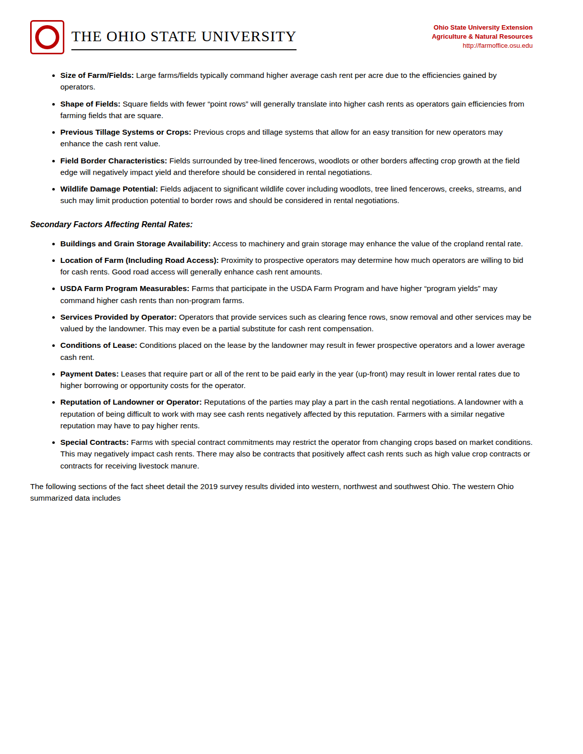THE OHIO STATE UNIVERSITY
Ohio State University Extension
Agriculture & Natural Resources
http://farmoffice.osu.edu
Size of Farm/Fields: Large farms/fields typically command higher average cash rent per acre due to the efficiencies gained by operators.
Shape of Fields: Square fields with fewer “point rows” will generally translate into higher cash rents as operators gain efficiencies from farming fields that are square.
Previous Tillage Systems or Crops: Previous crops and tillage systems that allow for an easy transition for new operators may enhance the cash rent value.
Field Border Characteristics: Fields surrounded by tree-lined fencerows, woodlots or other borders affecting crop growth at the field edge will negatively impact yield and therefore should be considered in rental negotiations.
Wildlife Damage Potential: Fields adjacent to significant wildlife cover including woodlots, tree lined fencerows, creeks, streams, and such may limit production potential to border rows and should be considered in rental negotiations.
Secondary Factors Affecting Rental Rates:
Buildings and Grain Storage Availability: Access to machinery and grain storage may enhance the value of the cropland rental rate.
Location of Farm (Including Road Access): Proximity to prospective operators may determine how much operators are willing to bid for cash rents. Good road access will generally enhance cash rent amounts.
USDA Farm Program Measurables: Farms that participate in the USDA Farm Program and have higher “program yields” may command higher cash rents than non-program farms.
Services Provided by Operator: Operators that provide services such as clearing fence rows, snow removal and other services may be valued by the landowner. This may even be a partial substitute for cash rent compensation.
Conditions of Lease: Conditions placed on the lease by the landowner may result in fewer prospective operators and a lower average cash rent.
Payment Dates: Leases that require part or all of the rent to be paid early in the year (up-front) may result in lower rental rates due to higher borrowing or opportunity costs for the operator.
Reputation of Landowner or Operator: Reputations of the parties may play a part in the cash rental negotiations. A landowner with a reputation of being difficult to work with may see cash rents negatively affected by this reputation. Farmers with a similar negative reputation may have to pay higher rents.
Special Contracts: Farms with special contract commitments may restrict the operator from changing crops based on market conditions. This may negatively impact cash rents. There may also be contracts that positively affect cash rents such as high value crop contracts or contracts for receiving livestock manure.
The following sections of the fact sheet detail the 2019 survey results divided into western, northwest and southwest Ohio. The western Ohio summarized data includes